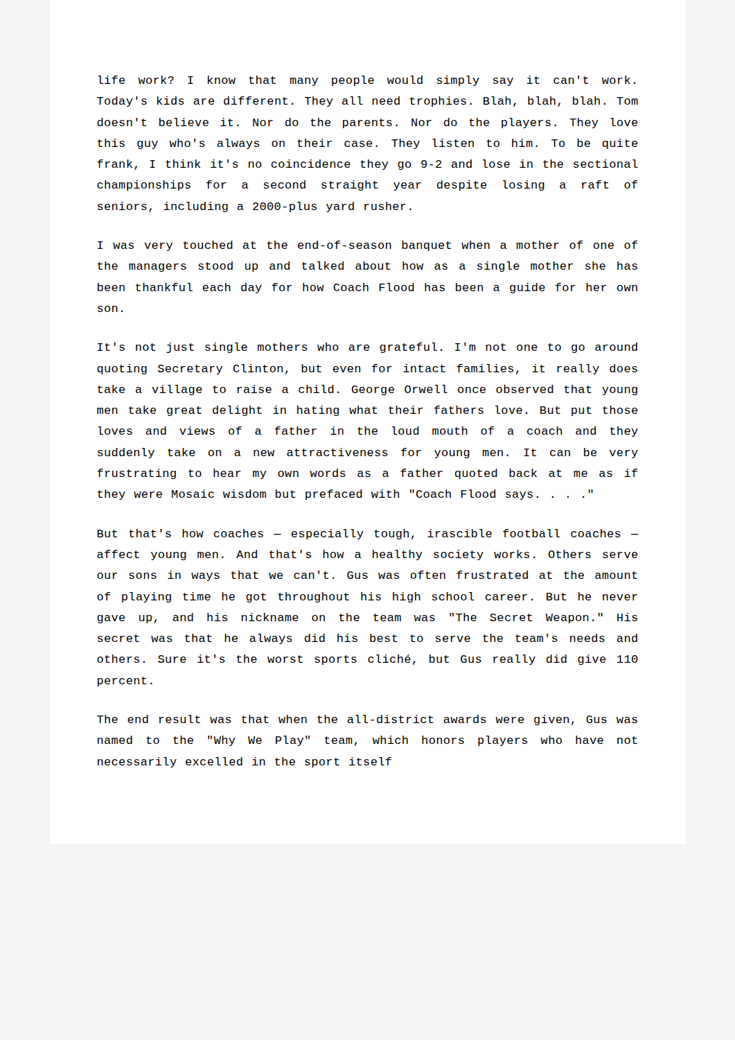life work? I know that many people would simply say it can't work. Today's kids are different. They all need trophies. Blah, blah, blah. Tom doesn't believe it. Nor do the parents. Nor do the players. They love this guy who's always on their case. They listen to him. To be quite frank, I think it's no coincidence they go 9-2 and lose in the sectional championships for a second straight year despite losing a raft of seniors, including a 2000-plus yard rusher.
I was very touched at the end-of-season banquet when a mother of one of the managers stood up and talked about how as a single mother she has been thankful each day for how Coach Flood has been a guide for her own son.
It's not just single mothers who are grateful. I'm not one to go around quoting Secretary Clinton, but even for intact families, it really does take a village to raise a child. George Orwell once observed that young men take great delight in hating what their fathers love. But put those loves and views of a father in the loud mouth of a coach and they suddenly take on a new attractiveness for young men. It can be very frustrating to hear my own words as a father quoted back at me as if they were Mosaic wisdom but prefaced with "Coach Flood says. . . ."
But that's how coaches — especially tough, irascible football coaches — affect young men. And that's how a healthy society works. Others serve our sons in ways that we can't. Gus was often frustrated at the amount of playing time he got throughout his high school career. But he never gave up, and his nickname on the team was "The Secret Weapon." His secret was that he always did his best to serve the team's needs and others. Sure it's the worst sports cliché, but Gus really did give 110 percent.
The end result was that when the all-district awards were given, Gus was named to the "Why We Play" team, which honors players who have not necessarily excelled in the sport itself